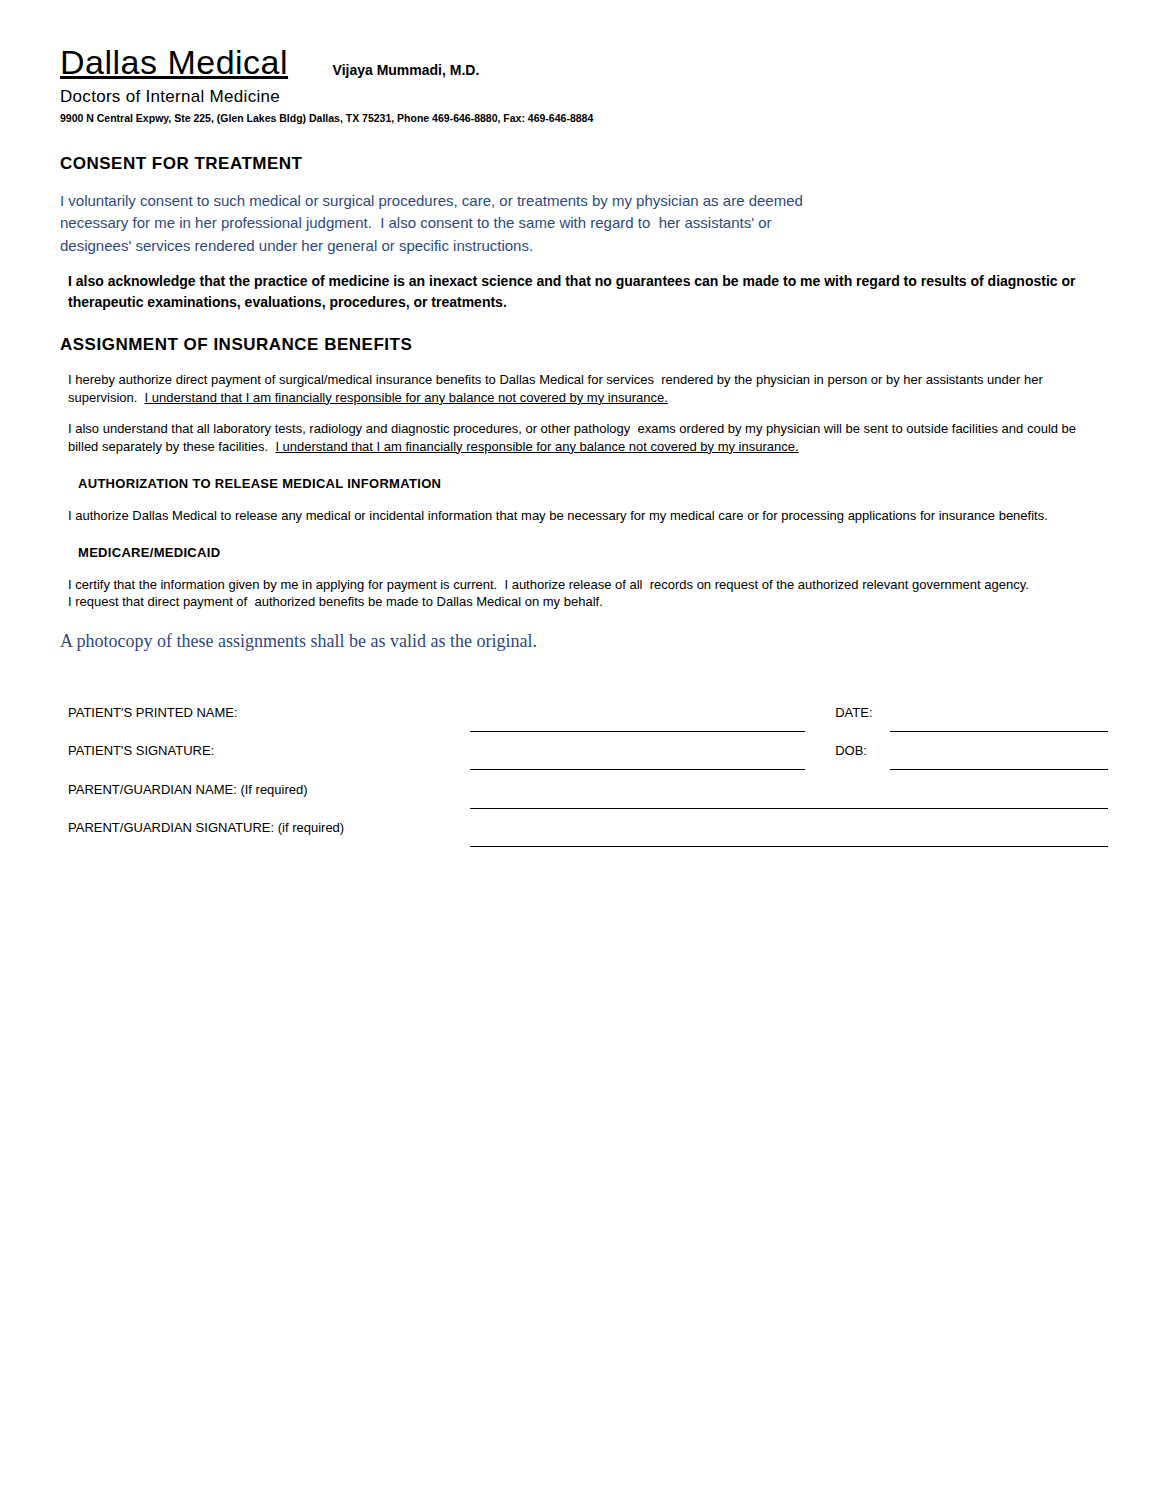Dallas Medical
Vijaya Mummadi, M.D.
Doctors of Internal Medicine
9900 N Central Expwy, Ste 225, (Glen Lakes Bldg) Dallas, TX 75231, Phone 469-646-8880, Fax: 469-646-8884
CONSENT FOR TREATMENT
I voluntarily consent to such medical or surgical procedures, care, or treatments by my physician as are deemed necessary for me in her professional judgment. I also consent to the same with regard to her assistants' or designees' services rendered under her general or specific instructions.
I also acknowledge that the practice of medicine is an inexact science and that no guarantees can be made to me with regard to results of diagnostic or therapeutic examinations, evaluations, procedures, or treatments.
ASSIGNMENT OF INSURANCE BENEFITS
I hereby authorize direct payment of surgical/medical insurance benefits to Dallas Medical for services rendered by the physician in person or by her assistants under her supervision. I understand that I am financially responsible for any balance not covered by my insurance.
I also understand that all laboratory tests, radiology and diagnostic procedures, or other pathology exams ordered by my physician will be sent to outside facilities and could be billed separately by these facilities. I understand that I am financially responsible for any balance not covered by my insurance.
AUTHORIZATION TO RELEASE MEDICAL INFORMATION
I authorize Dallas Medical to release any medical or incidental information that may be necessary for my medical care or for processing applications for insurance benefits.
MEDICARE/MEDICAID
I certify that the information given by me in applying for payment is current. I authorize release of all records on request of the authorized relevant government agency. I request that direct payment of authorized benefits be made to Dallas Medical on my behalf.
A photocopy of these assignments shall be as valid as the original.
| PATIENT'S PRINTED NAME: | | | DATE: | |
| PATIENT'S SIGNATURE: | | | DOB: | |
| PARENT/GUARDIAN NAME: (If required) | |
| PARENT/GUARDIAN SIGNATURE: (if required) | |